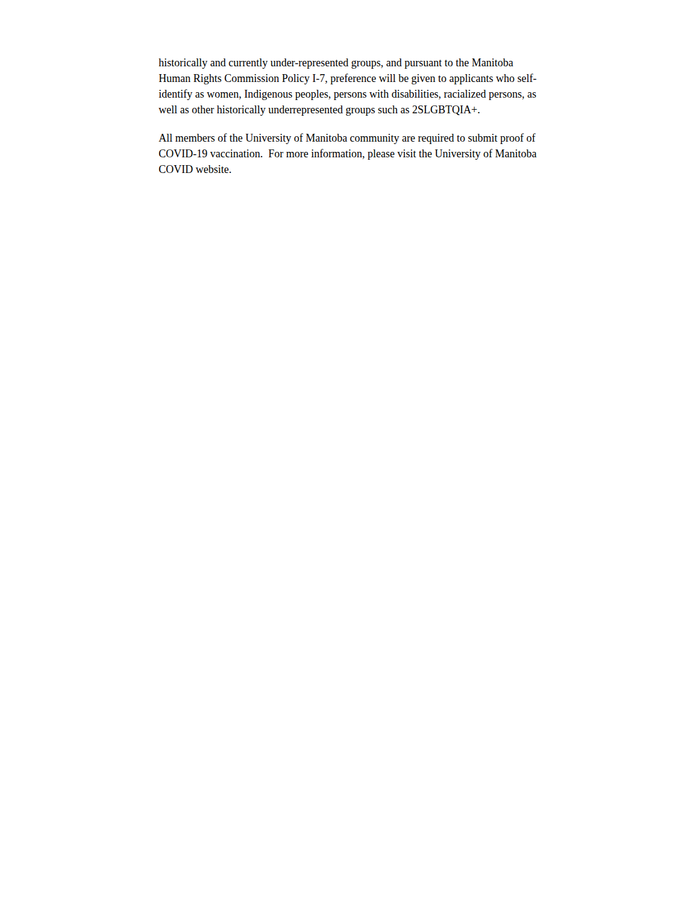historically and currently under-represented groups, and pursuant to the Manitoba Human Rights Commission Policy I-7, preference will be given to applicants who self-identify as women, Indigenous peoples, persons with disabilities, racialized persons, as well as other historically underrepresented groups such as 2SLGBTQIA+.
All members of the University of Manitoba community are required to submit proof of COVID-19 vaccination. For more information, please visit the University of Manitoba COVID website.